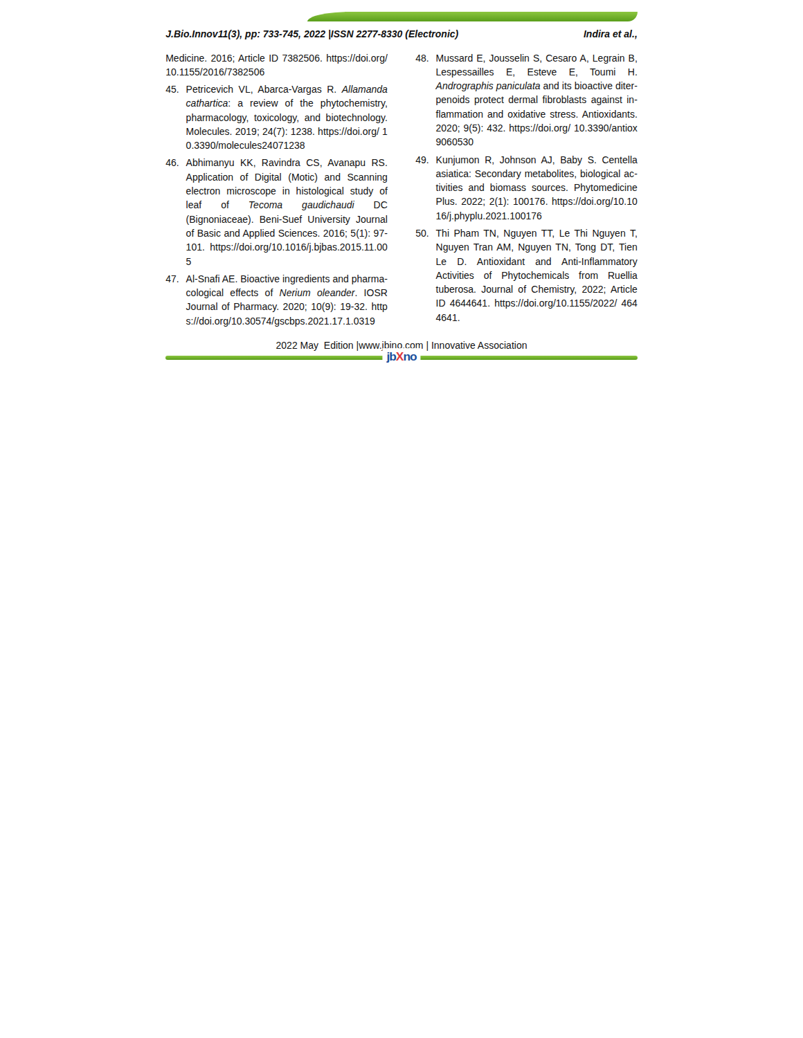J.Bio.Innov11(3), pp: 733-745, 2022 |ISSN 2277-8330 (Electronic)
Indira et al.,
Medicine. 2016; Article ID 7382506. https://doi.org/10.1155/2016/7382506
45. Petricevich VL, Abarca-Vargas R. Allamanda cathartica: a review of the phytochemistry, pharmacology, toxicology, and biotechnology. Molecules. 2019; 24(7): 1238. https://doi.org/ 10.3390/molecules24071238
46. Abhimanyu KK, Ravindra CS, Avanapu RS. Application of Digital (Motic) and Scanning electron microscope in histological study of leaf of Tecoma gaudichaudi DC (Bignoniaceae). Beni-Suef University Journal of Basic and Applied Sciences. 2016; 5(1): 97-101. https://doi.org/10.1016/j.bjbas.2015.11.005
47. Al-Snafi AE. Bioactive ingredients and pharmacological effects of Nerium oleander. IOSR Journal of Pharmacy. 2020; 10(9): 19-32. https://doi.org/10.30574/gscbps.2021.17.1.0319
48. Mussard E, Jousselin S, Cesaro A, Legrain B, Lespessailles E, Esteve E, Toumi H. Andrographis paniculata and its bioactive diterpenoids protect dermal fibroblasts against inflammation and oxidative stress. Antioxidants. 2020; 9(5): 432. https://doi.org/ 10.3390/antiox9060530
49. Kunjumon R, Johnson AJ, Baby S. Centella asiatica: Secondary metabolites, biological activities and biomass sources. Phytomedicine Plus. 2022; 2(1): 100176. https://doi.org/10.1016/j.phyplu.2021.100176
50. Thi Pham TN, Nguyen TT, Le Thi Nguyen T, Nguyen Tran AM, Nguyen TN, Tong DT, Tien Le D. Antioxidant and Anti-Inflammatory Activities of Phytochemicals from Ruellia tuberosa. Journal of Chemistry, 2022; Article ID 4644641. https://doi.org/10.1155/2022/ 4644641.
2022 May Edition |www.jbino.com | Innovative Association
jbXno